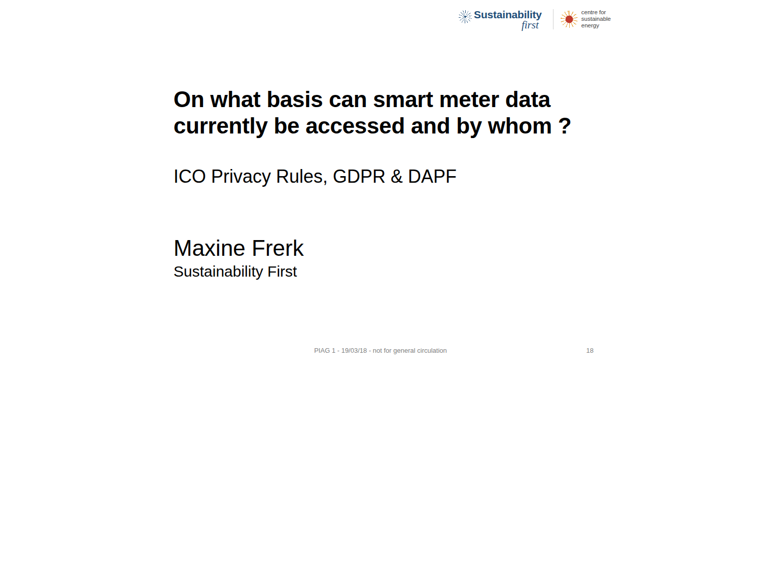Sustainability first
centre for
sustainable
energy
On what basis can smart meter data currently be accessed and by whom ?
ICO Privacy Rules, GDPR & DAPF
Maxine Frerk
Sustainability First
PIAG 1 - 19/03/18 - not for general circulation 18